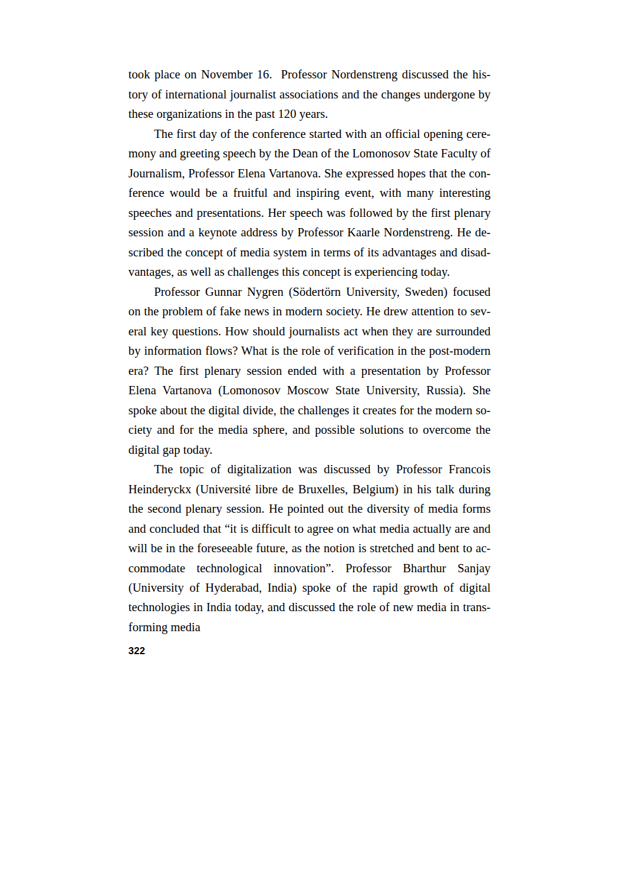took place on November 16. Professor Nordenstreng discussed the history of international journalist associations and the changes undergone by these organizations in the past 120 years.
The first day of the conference started with an official opening ceremony and greeting speech by the Dean of the Lomonosov State Faculty of Journalism, Professor Elena Vartanova. She expressed hopes that the conference would be a fruitful and inspiring event, with many interesting speeches and presentations. Her speech was followed by the first plenary session and a keynote address by Professor Kaarle Nordenstreng. He described the concept of media system in terms of its advantages and disadvantages, as well as challenges this concept is experiencing today.
Professor Gunnar Nygren (Södertörn University, Sweden) focused on the problem of fake news in modern society. He drew attention to several key questions. How should journalists act when they are surrounded by information flows? What is the role of verification in the post-modern era? The first plenary session ended with a presentation by Professor Elena Vartanova (Lomonosov Moscow State University, Russia). She spoke about the digital divide, the challenges it creates for the modern society and for the media sphere, and possible solutions to overcome the digital gap today.
The topic of digitalization was discussed by Professor Francois Heinderyckx (Université libre de Bruxelles, Belgium) in his talk during the second plenary session. He pointed out the diversity of media forms and concluded that “it is difficult to agree on what media actually are and will be in the foreseeable future, as the notion is stretched and bent to accommodate technological innovation”. Professor Bharthur Sanjay (University of Hyderabad, India) spoke of the rapid growth of digital technologies in India today, and discussed the role of new media in transforming media
322